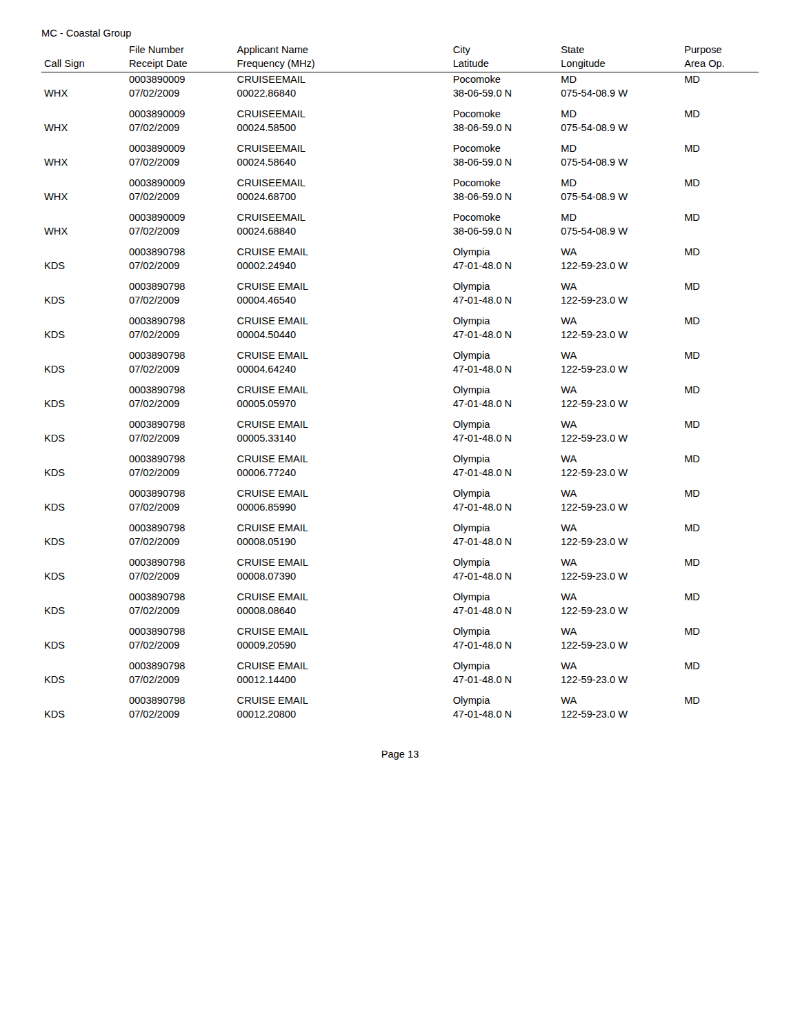MC - Coastal Group
| | File Number | Applicant Name | City | State | Purpose |
| --- | --- | --- | --- | --- | --- |
| Call Sign | Receipt Date | Frequency (MHz) | Latitude | Longitude | Area Op. |
| | 0003890009 | CRUISEEMAIL | Pocomoke | MD | MD |
| WHX | 07/02/2009 | 00022.86840 | 38-06-59.0 N | 075-54-08.9 W | |
| | 0003890009 | CRUISEEMAIL | Pocomoke | MD | MD |
| WHX | 07/02/2009 | 00024.58500 | 38-06-59.0 N | 075-54-08.9 W | |
| | 0003890009 | CRUISEEMAIL | Pocomoke | MD | MD |
| WHX | 07/02/2009 | 00024.58640 | 38-06-59.0 N | 075-54-08.9 W | |
| | 0003890009 | CRUISEEMAIL | Pocomoke | MD | MD |
| WHX | 07/02/2009 | 00024.68700 | 38-06-59.0 N | 075-54-08.9 W | |
| | 0003890009 | CRUISEEMAIL | Pocomoke | MD | MD |
| WHX | 07/02/2009 | 00024.68840 | 38-06-59.0 N | 075-54-08.9 W | |
| | 0003890798 | CRUISE EMAIL | Olympia | WA | MD |
| KDS | 07/02/2009 | 00002.24940 | 47-01-48.0 N | 122-59-23.0 W | |
| | 0003890798 | CRUISE EMAIL | Olympia | WA | MD |
| KDS | 07/02/2009 | 00004.46540 | 47-01-48.0 N | 122-59-23.0 W | |
| | 0003890798 | CRUISE EMAIL | Olympia | WA | MD |
| KDS | 07/02/2009 | 00004.50440 | 47-01-48.0 N | 122-59-23.0 W | |
| | 0003890798 | CRUISE EMAIL | Olympia | WA | MD |
| KDS | 07/02/2009 | 00004.64240 | 47-01-48.0 N | 122-59-23.0 W | |
| | 0003890798 | CRUISE EMAIL | Olympia | WA | MD |
| KDS | 07/02/2009 | 00005.05970 | 47-01-48.0 N | 122-59-23.0 W | |
| | 0003890798 | CRUISE EMAIL | Olympia | WA | MD |
| KDS | 07/02/2009 | 00005.33140 | 47-01-48.0 N | 122-59-23.0 W | |
| | 0003890798 | CRUISE EMAIL | Olympia | WA | MD |
| KDS | 07/02/2009 | 00006.77240 | 47-01-48.0 N | 122-59-23.0 W | |
| | 0003890798 | CRUISE EMAIL | Olympia | WA | MD |
| KDS | 07/02/2009 | 00006.85990 | 47-01-48.0 N | 122-59-23.0 W | |
| | 0003890798 | CRUISE EMAIL | Olympia | WA | MD |
| KDS | 07/02/2009 | 00008.05190 | 47-01-48.0 N | 122-59-23.0 W | |
| | 0003890798 | CRUISE EMAIL | Olympia | WA | MD |
| KDS | 07/02/2009 | 00008.07390 | 47-01-48.0 N | 122-59-23.0 W | |
| | 0003890798 | CRUISE EMAIL | Olympia | WA | MD |
| KDS | 07/02/2009 | 00008.08640 | 47-01-48.0 N | 122-59-23.0 W | |
| | 0003890798 | CRUISE EMAIL | Olympia | WA | MD |
| KDS | 07/02/2009 | 00009.20590 | 47-01-48.0 N | 122-59-23.0 W | |
| | 0003890798 | CRUISE EMAIL | Olympia | WA | MD |
| KDS | 07/02/2009 | 00012.14400 | 47-01-48.0 N | 122-59-23.0 W | |
| | 0003890798 | CRUISE EMAIL | Olympia | WA | MD |
| KDS | 07/02/2009 | 00012.20800 | 47-01-48.0 N | 122-59-23.0 W | |
Page 13